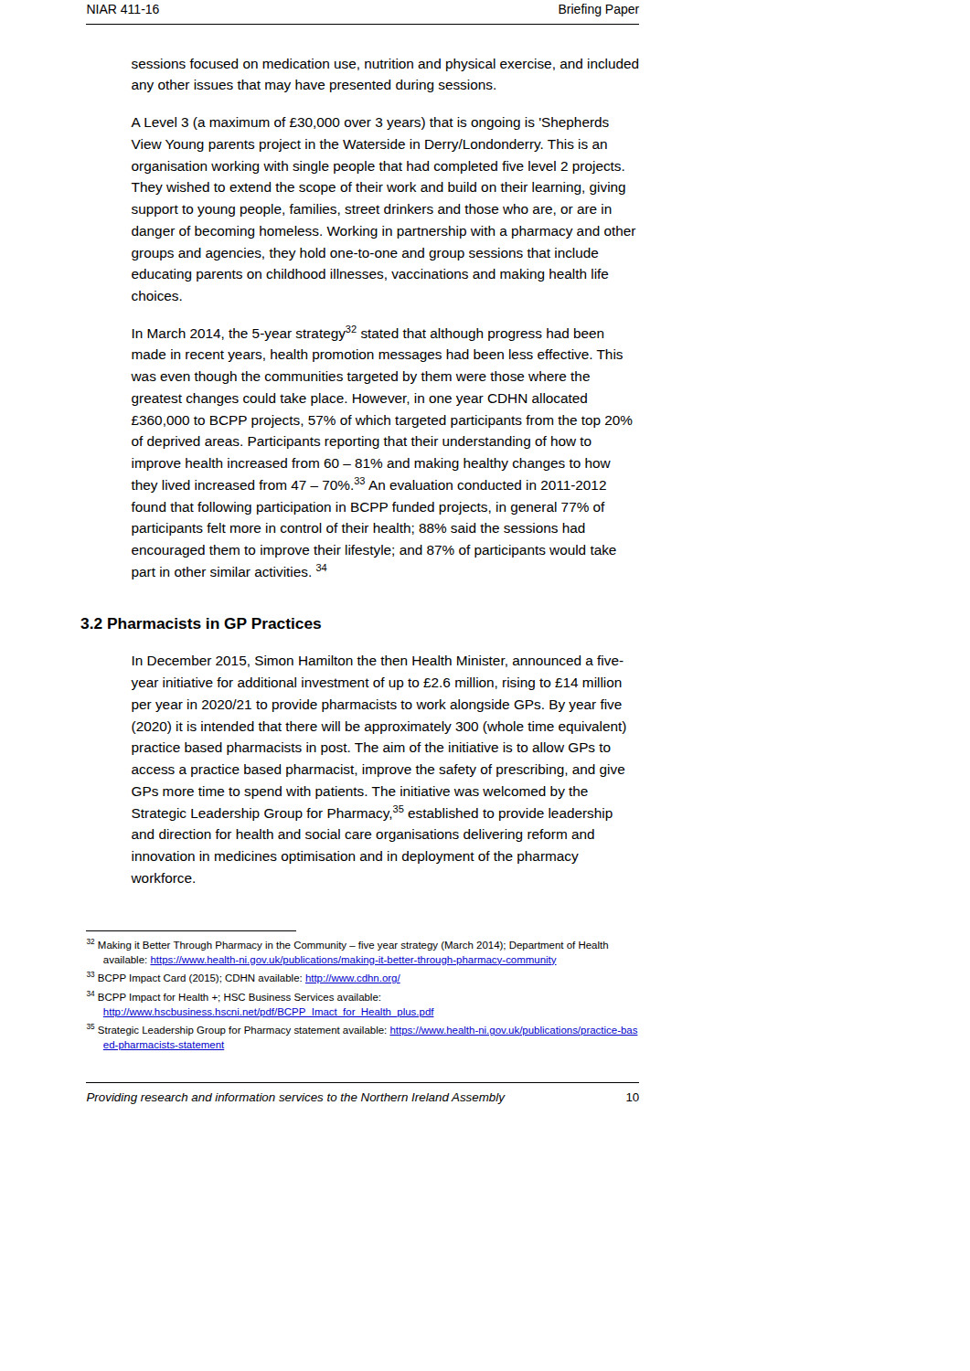NIAR 411-16
Briefing Paper
sessions focused on medication use, nutrition and physical exercise, and included any other issues that may have presented during sessions.
A Level 3 (a maximum of £30,000 over 3 years) that is ongoing is 'Shepherds View Young parents project in the Waterside in Derry/Londonderry. This is an organisation working with single people that had completed five level 2 projects. They wished to extend the scope of their work and build on their learning, giving support to young people, families, street drinkers and those who are, or are in danger of becoming homeless. Working in partnership with a pharmacy and other groups and agencies, they hold one-to-one and group sessions that include educating parents on childhood illnesses, vaccinations and making health life choices.
In March 2014, the 5-year strategy32 stated that although progress had been made in recent years, health promotion messages had been less effective. This was even though the communities targeted by them were those where the greatest changes could take place. However, in one year CDHN allocated £360,000 to BCPP projects, 57% of which targeted participants from the top 20% of deprived areas. Participants reporting that their understanding of how to improve health increased from 60 – 81% and making healthy changes to how they lived increased from 47 – 70%.33 An evaluation conducted in 2011-2012 found that following participation in BCPP funded projects, in general 77% of participants felt more in control of their health; 88% said the sessions had encouraged them to improve their lifestyle; and 87% of participants would take part in other similar activities. 34
3.2 Pharmacists in GP Practices
In December 2015, Simon Hamilton the then Health Minister, announced a five-year initiative for additional investment of up to £2.6 million, rising to £14 million per year in 2020/21 to provide pharmacists to work alongside GPs. By year five (2020) it is intended that there will be approximately 300 (whole time equivalent) practice based pharmacists in post. The aim of the initiative is to allow GPs to access a practice based pharmacist, improve the safety of prescribing, and give GPs more time to spend with patients. The initiative was welcomed by the Strategic Leadership Group for Pharmacy,35 established to provide leadership and direction for health and social care organisations delivering reform and innovation in medicines optimisation and in deployment of the pharmacy workforce.
32 Making it Better Through Pharmacy in the Community – five year strategy (March 2014); Department of Health available: https://www.health-ni.gov.uk/publications/making-it-better-through-pharmacy-community
33 BCPP Impact Card (2015); CDHN available: http://www.cdhn.org/
34 BCPP Impact for Health +; HSC Business Services available:
http://www.hscbusiness.hscni.net/pdf/BCPP_Imact_for_Health_plus.pdf
35 Strategic Leadership Group for Pharmacy statement available: https://www.health-ni.gov.uk/publications/practice-based-pharmacists-statement
Providing research and information services to the Northern Ireland Assembly
10